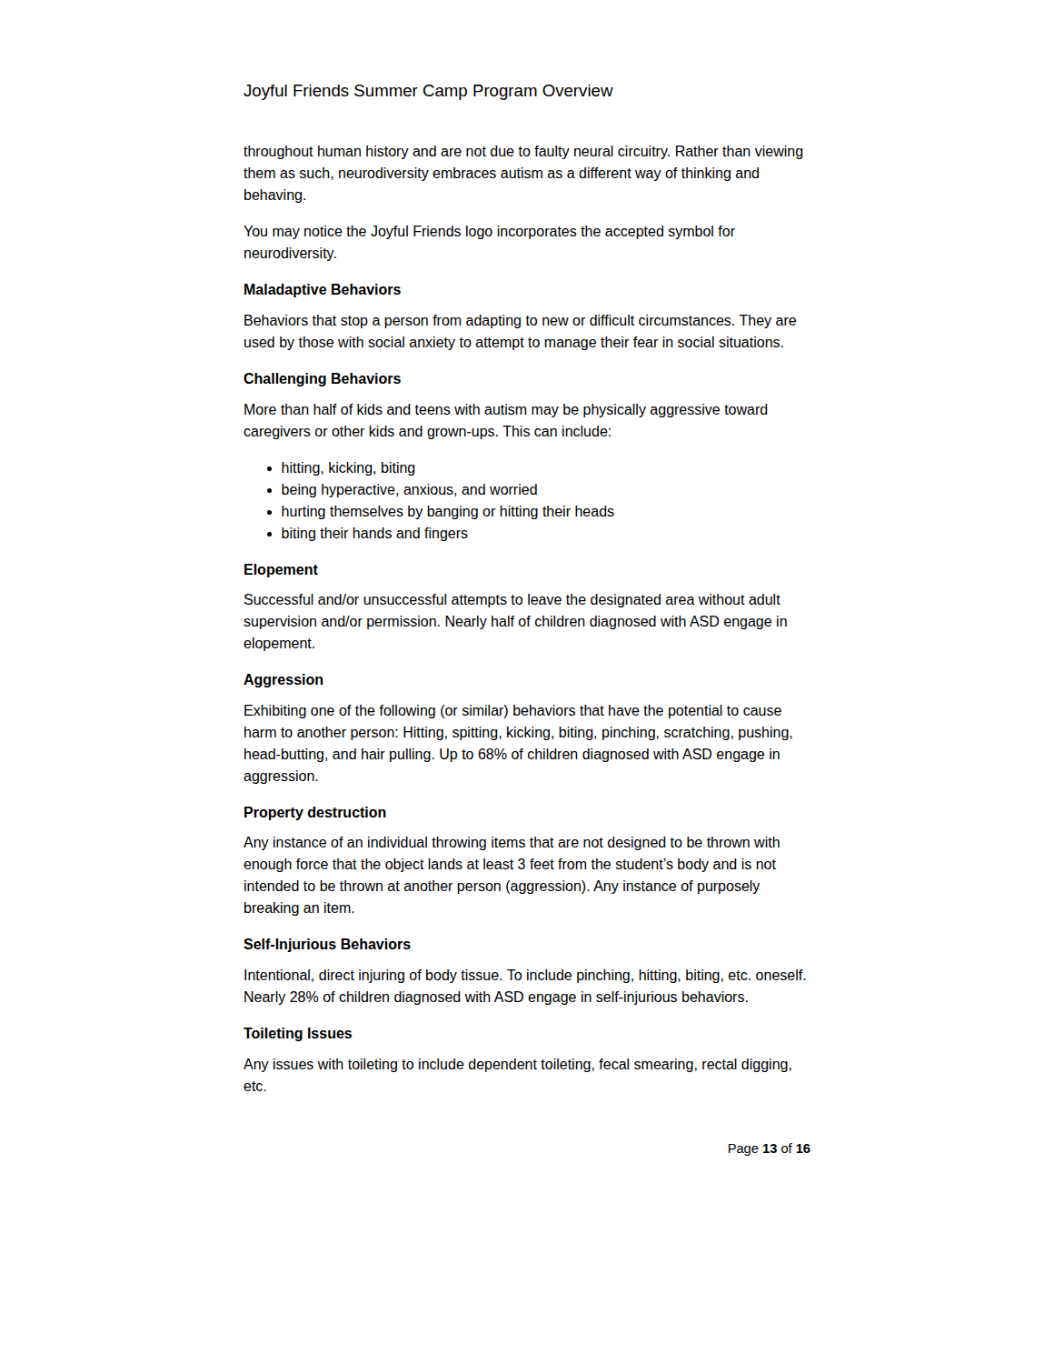Joyful Friends Summer Camp Program Overview
throughout human history and are not due to faulty neural circuitry. Rather than viewing them as such, neurodiversity embraces autism as a different way of thinking and behaving.
You may notice the Joyful Friends logo incorporates the accepted symbol for neurodiversity.
Maladaptive Behaviors
Behaviors that stop a person from adapting to new or difficult circumstances. They are used by those with social anxiety to attempt to manage their fear in social situations.
Challenging Behaviors
More than half of kids and teens with autism may be physically aggressive toward caregivers or other kids and grown-ups. This can include:
hitting, kicking, biting
being hyperactive, anxious, and worried
hurting themselves by banging or hitting their heads
biting their hands and fingers
Elopement
Successful and/or unsuccessful attempts to leave the designated area without adult supervision and/or permission. Nearly half of children diagnosed with ASD engage in elopement.
Aggression
Exhibiting one of the following (or similar) behaviors that have the potential to cause harm to another person: Hitting, spitting, kicking, biting, pinching, scratching, pushing, head-butting, and hair pulling. Up to 68% of children diagnosed with ASD engage in aggression.
Property destruction
Any instance of an individual throwing items that are not designed to be thrown with enough force that the object lands at least 3 feet from the student’s body and is not intended to be thrown at another person (aggression). Any instance of purposely breaking an item.
Self-Injurious Behaviors
Intentional, direct injuring of body tissue. To include pinching, hitting, biting, etc. oneself. Nearly 28% of children diagnosed with ASD engage in self-injurious behaviors.
Toileting Issues
Any issues with toileting to include dependent toileting, fecal smearing, rectal digging, etc.
Page 13 of 16